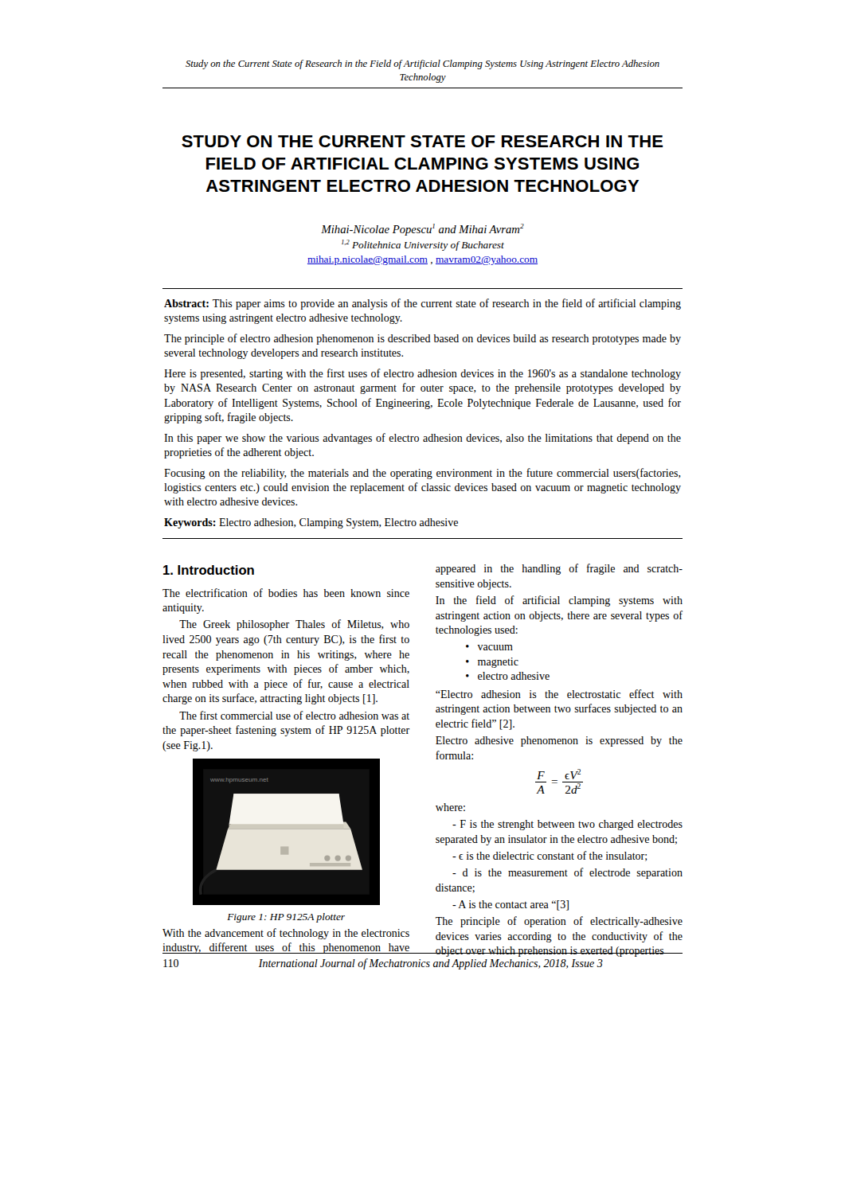Study on the Current State of Research in the Field of Artificial Clamping Systems Using Astringent Electro Adhesion
Technology
Study on the Current State of Research in the Field of Artificial Clamping Systems Using Astringent Electro Adhesion Technology
Mihai-Nicolae Popescu1 and Mihai Avram2
1,2 Politehnica University of Bucharest
mihai.p.nicolae@gmail.com , mavram02@yahoo.com
Abstract: This paper aims to provide an analysis of the current state of research in the field of artificial clamping systems using astringent electro adhesive technology.
The principle of electro adhesion phenomenon is described based on devices build as research prototypes made by several technology developers and research institutes.
Here is presented, starting with the first uses of electro adhesion devices in the 1960's as a standalone technology by NASA Research Center on astronaut garment for outer space, to the prehensile prototypes developed by Laboratory of Intelligent Systems, School of Engineering, Ecole Polytechnique Federale de Lausanne, used for gripping soft, fragile objects.
In this paper we show the various advantages of electro adhesion devices, also the limitations that depend on the proprieties of the adherent object.
Focusing on the reliability, the materials and the operating environment in the future commercial users(factories, logistics centers etc.) could envision the replacement of classic devices based on vacuum or magnetic technology with electro adhesive devices.
Keywords: Electro adhesion, Clamping System, Electro adhesive
1. Introduction
The electrification of bodies has been known since antiquity.
The Greek philosopher Thales of Miletus, who lived 2500 years ago (7th century BC), is the first to recall the phenomenon in his writings, where he presents experiments with pieces of amber which, when rubbed with a piece of fur, cause a electrical charge on its surface, attracting light objects [1].
The first commercial use of electro adhesion was at the paper-sheet fastening system of HP 9125A plotter (see Fig.1).
Figure 1: HP 9125A plotter
With the advancement of technology in the electronics industry, different uses of this phenomenon have appeared in the handling of fragile and scratch-sensitive objects.
In the field of artificial clamping systems with astringent action on objects, there are several types of technologies used:
vacuum
magnetic
electro adhesive
“Electro adhesion is the electrostatic effect with astringent action between two surfaces subjected to an electric field” [2].
Electro adhesive phenomenon is expressed by the formula:
FA = ϵV22d2
where:
- F is the strenght between two charged electrodes separated by an insulator in the electro adhesive bond;
- ϵ is the dielectric constant of the insulator;
- d is the measurement of electrode separation distance;
- A is the contact area “[3]
The principle of operation of electrically-adhesive devices varies according to the conductivity of the object over which prehension is exerted (properties
110
International Journal of Mechatronics and Applied Mechanics, 2018, Issue 3